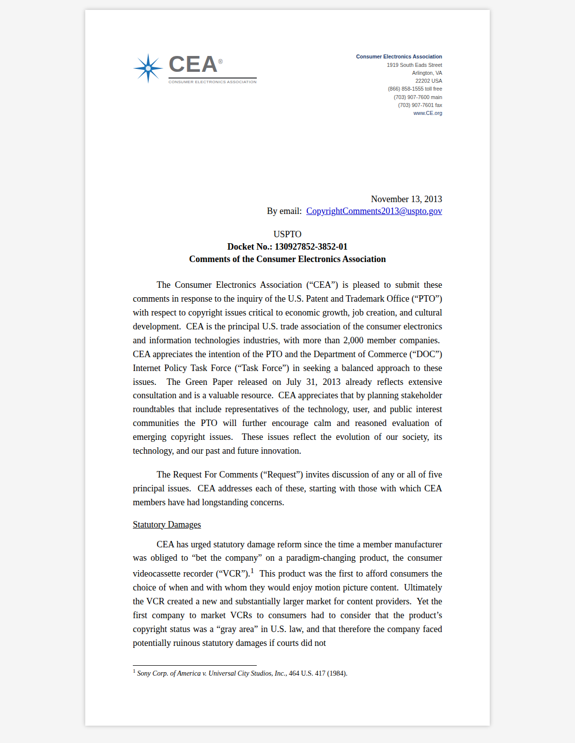CEA®
CONSUMER ELECTRONICS ASSOCIATION
Consumer Electronics Association
1919 South Eads Street
Arlington, VA
22202 USA
(866) 858-1555 toll free
(703) 907-7600 main
(703) 907-7601 fax
www.CE.org
November 13, 2013
By email: CopyrightComments2013@uspto.gov
USPTO
Docket No.: 130927852-3852-01
Comments of the Consumer Electronics Association
The Consumer Electronics Association (“CEA”) is pleased to submit these comments in response to the inquiry of the U.S. Patent and Trademark Office (“PTO”) with respect to copyright issues critical to economic growth, job creation, and cultural development. CEA is the principal U.S. trade association of the consumer electronics and information technologies industries, with more than 2,000 member companies. CEA appreciates the intention of the PTO and the Department of Commerce (“DOC”) Internet Policy Task Force (“Task Force”) in seeking a balanced approach to these issues. The Green Paper released on July 31, 2013 already reflects extensive consultation and is a valuable resource. CEA appreciates that by planning stakeholder roundtables that include representatives of the technology, user, and public interest communities the PTO will further encourage calm and reasoned evaluation of emerging copyright issues. These issues reflect the evolution of our society, its technology, and our past and future innovation.
The Request For Comments (“Request”) invites discussion of any or all of five principal issues. CEA addresses each of these, starting with those with which CEA members have had longstanding concerns.
Statutory Damages
CEA has urged statutory damage reform since the time a member manufacturer was obliged to “bet the company” on a paradigm-changing product, the consumer videocassette recorder (“VCR”).1 This product was the first to afford consumers the choice of when and with whom they would enjoy motion picture content. Ultimately the VCR created a new and substantially larger market for content providers. Yet the first company to market VCRs to consumers had to consider that the product’s copyright status was a “gray area” in U.S. law, and that therefore the company faced potentially ruinous statutory damages if courts did not
1 Sony Corp. of America v. Universal City Studios, Inc., 464 U.S. 417 (1984).